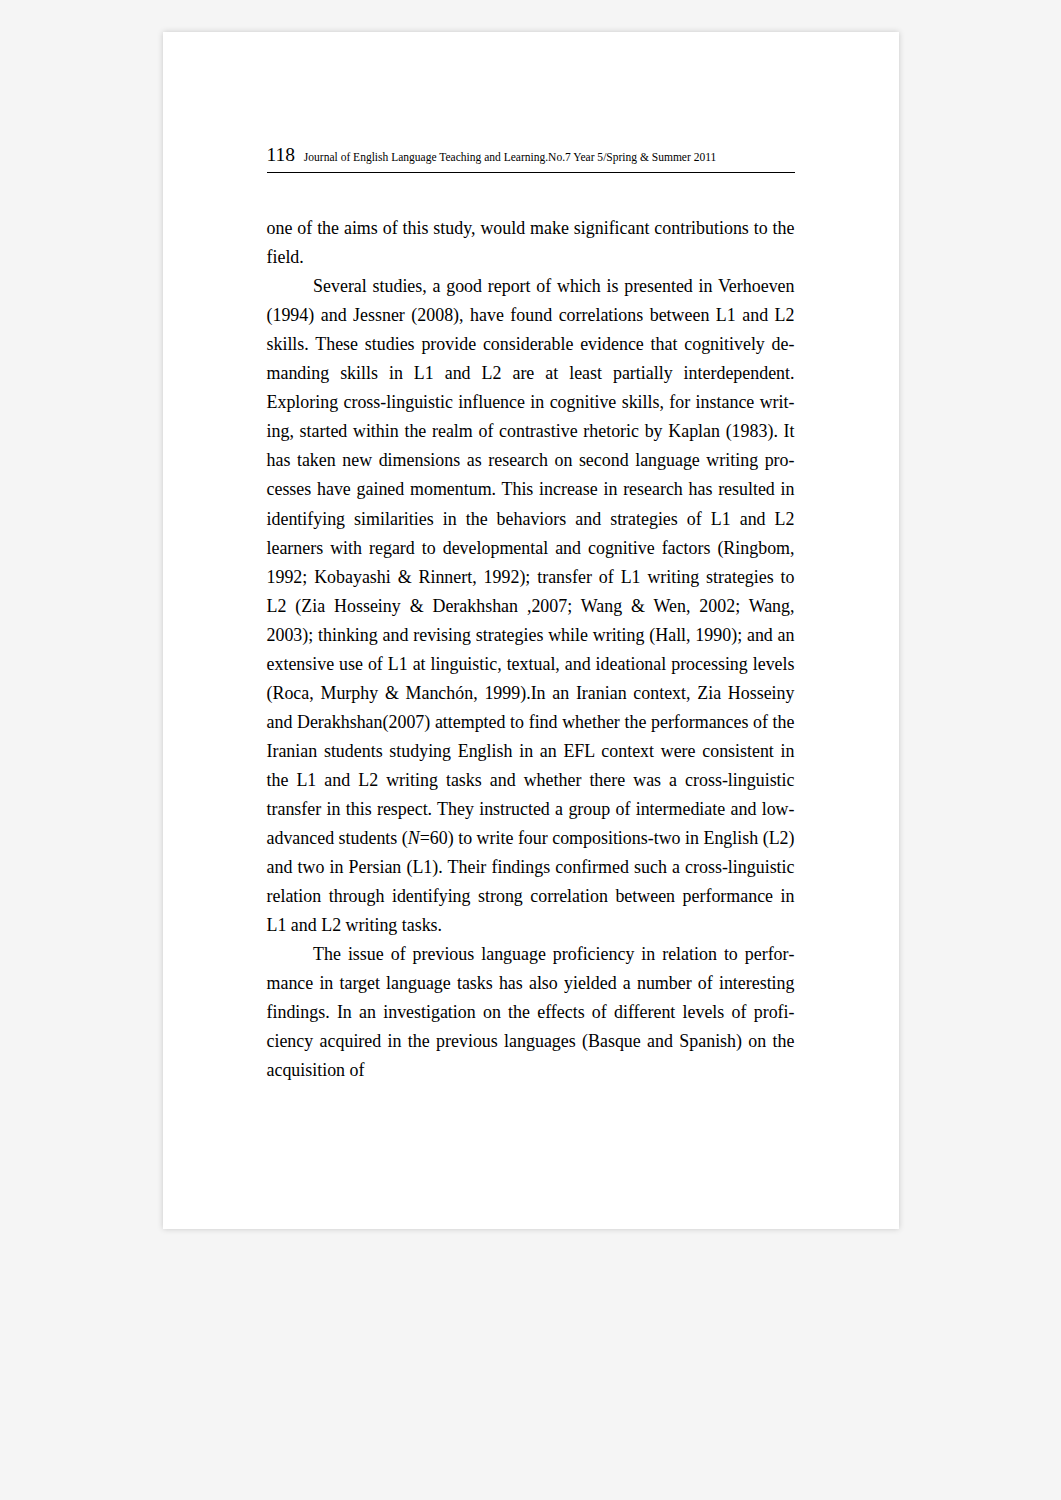118 Journal of English Language Teaching and Learning.No.7 Year 5/Spring & Summer 2011
one of the aims of this study, would make significant contributions to the field.
Several studies, a good report of which is presented in Verhoeven (1994) and Jessner (2008), have found correlations between L1 and L2 skills. These studies provide considerable evidence that cognitively demanding skills in L1 and L2 are at least partially interdependent. Exploring cross-linguistic influence in cognitive skills, for instance writing, started within the realm of contrastive rhetoric by Kaplan (1983). It has taken new dimensions as research on second language writing processes have gained momentum. This increase in research has resulted in identifying similarities in the behaviors and strategies of L1 and L2 learners with regard to developmental and cognitive factors (Ringbom, 1992; Kobayashi & Rinnert, 1992); transfer of L1 writing strategies to L2 (Zia Hosseiny & Derakhshan ,2007; Wang & Wen, 2002; Wang, 2003); thinking and revising strategies while writing (Hall, 1990); and an extensive use of L1 at linguistic, textual, and ideational processing levels (Roca, Murphy & Manchón, 1999).In an Iranian context, Zia Hosseiny and Derakhshan(2007) attempted to find whether the performances of the Iranian students studying English in an EFL context were consistent in the L1 and L2 writing tasks and whether there was a cross-linguistic transfer in this respect. They instructed a group of intermediate and low-advanced students (N=60) to write four compositions-two in English (L2) and two in Persian (L1). Their findings confirmed such a cross-linguistic relation through identifying strong correlation between performance in L1 and L2 writing tasks.
The issue of previous language proficiency in relation to performance in target language tasks has also yielded a number of interesting findings. In an investigation on the effects of different levels of proficiency acquired in the previous languages (Basque and Spanish) on the acquisition of